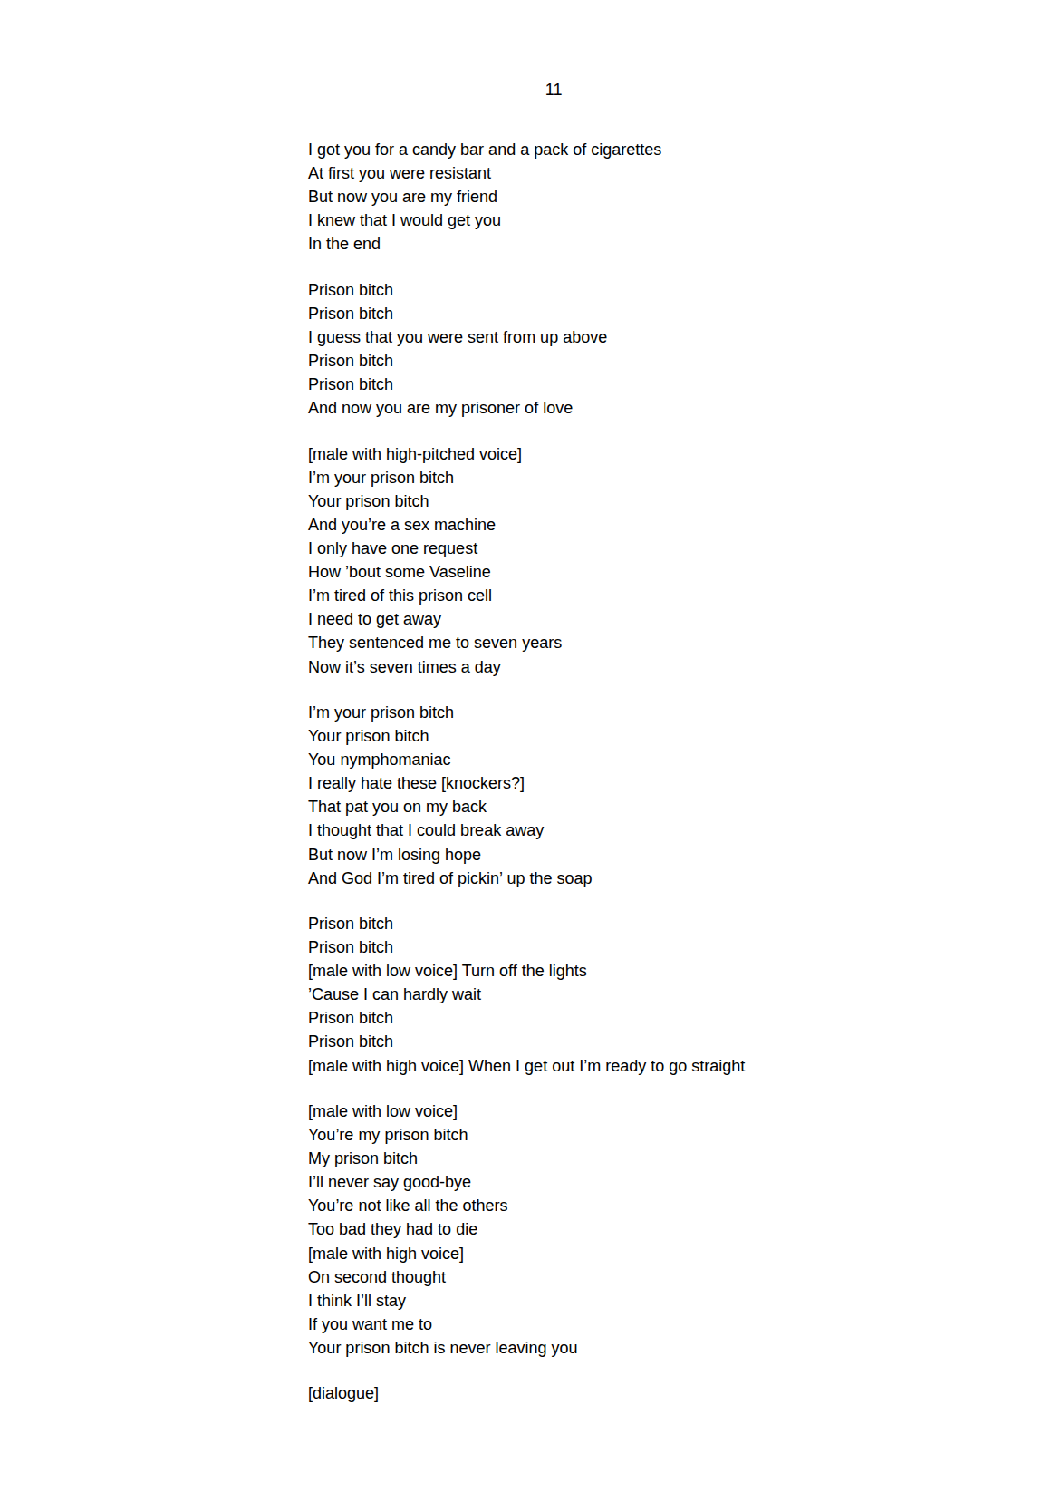11
I got you for a candy bar and a pack of cigarettes
At first you were resistant
But now you are my friend
I knew that I would get you
In the end
Prison bitch
Prison bitch
I guess that you were sent from up above
Prison bitch
Prison bitch
And now you are my prisoner of love
[male with high-pitched voice]
I’m your prison bitch
Your prison bitch
And you’re a sex machine
I only have one request
How ’bout some Vaseline
I’m tired of this prison cell
I need to get away
They sentenced me to seven years
Now it’s seven times a day
I’m your prison bitch
Your prison bitch
You nymphomaniac
I really hate these [knockers?]
That pat you on my back
I thought that I could break away
But now I’m losing hope
And God I’m tired of pickin’ up the soap
Prison bitch
Prison bitch
[male with low voice] Turn off the lights
’Cause I can hardly wait
Prison bitch
Prison bitch
[male with high voice] When I get out I’m ready to go straight
[male with low voice]
You’re my prison bitch
My prison bitch
I’ll never say good-bye
You’re not like all the others
Too bad they had to die
[male with high voice]
On second thought
I think I’ll stay
If you want me to
Your prison bitch is never leaving you
[dialogue]